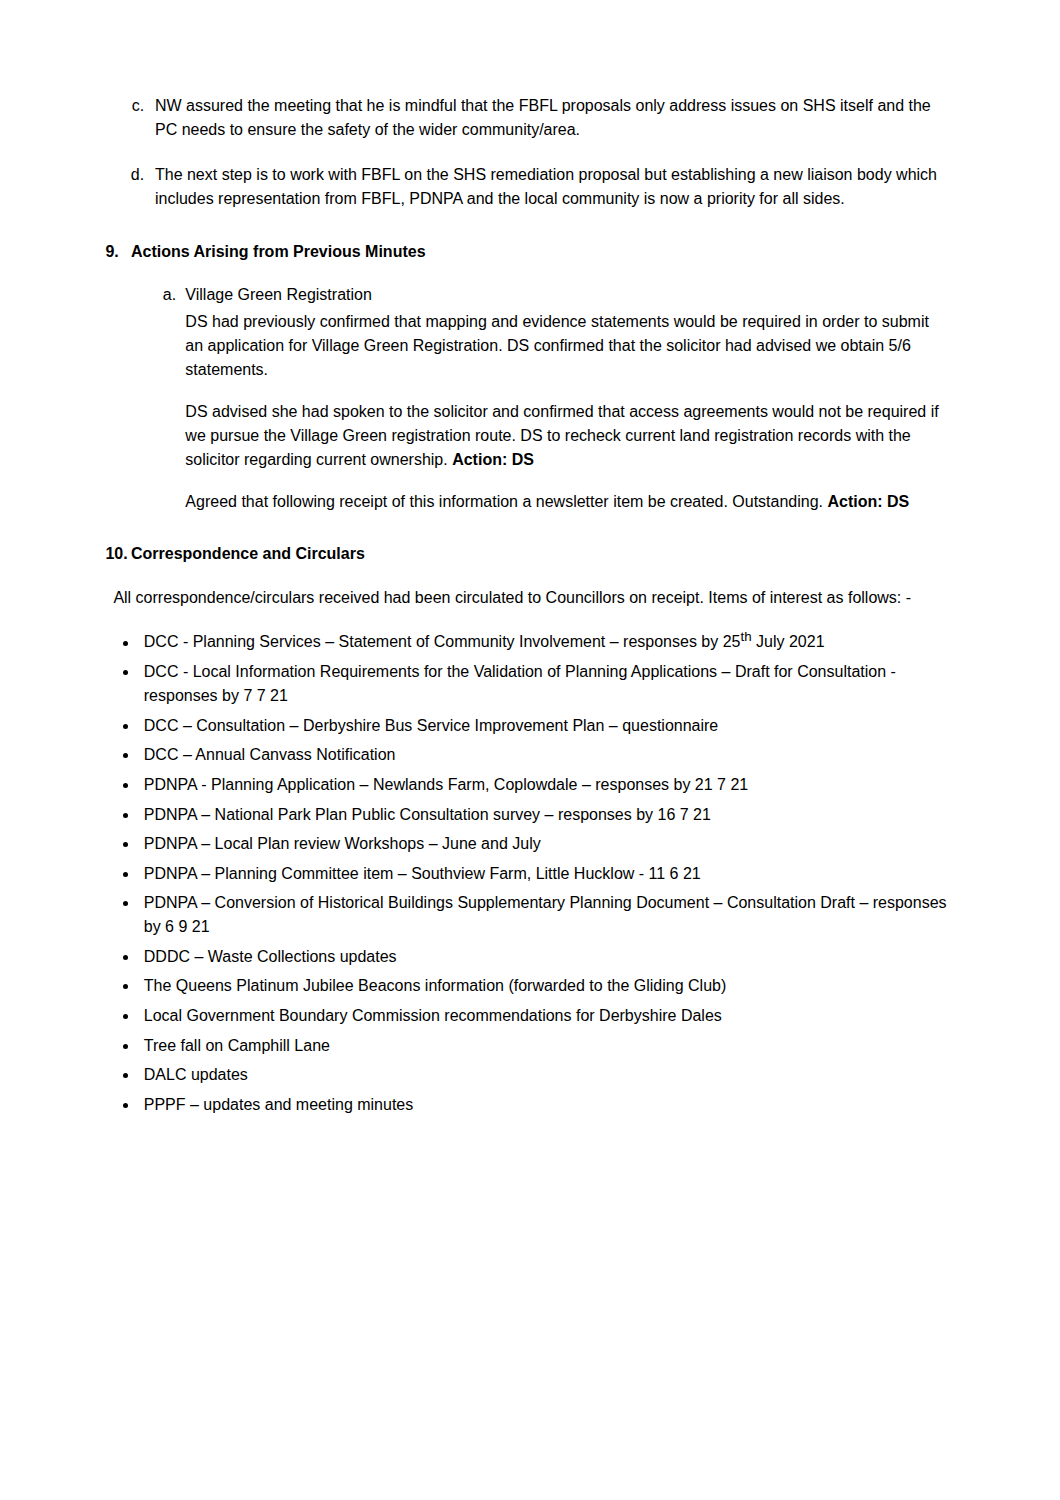NW assured the meeting that he is mindful that the FBFL proposals only address issues on SHS itself and the PC needs to ensure the safety of the wider community/area.
The next step is to work with FBFL on the SHS remediation proposal but establishing a new liaison body which includes representation from FBFL, PDNPA and the local community is now a priority for all sides.
9. Actions Arising from Previous Minutes
Village Green Registration
DS had previously confirmed that mapping and evidence statements would be required in order to submit an application for Village Green Registration. DS confirmed that the solicitor had advised we obtain 5/6 statements.
DS advised she had spoken to the solicitor and confirmed that access agreements would not be required if we pursue the Village Green registration route. DS to recheck current land registration records with the solicitor regarding current ownership. Action: DS
Agreed that following receipt of this information a newsletter item be created. Outstanding. Action: DS
10. Correspondence and Circulars
All correspondence/circulars received had been circulated to Councillors on receipt. Items of interest as follows: -
DCC - Planning Services – Statement of Community Involvement – responses by 25th July 2021
DCC - Local Information Requirements for the Validation of Planning Applications – Draft for Consultation - responses by 7 7 21
DCC – Consultation – Derbyshire Bus Service Improvement Plan – questionnaire
DCC – Annual Canvass Notification
PDNPA - Planning Application – Newlands Farm, Coplowdale – responses by 21 7 21
PDNPA – National Park Plan Public Consultation survey – responses by 16 7 21
PDNPA – Local Plan review Workshops – June and July
PDNPA – Planning Committee item – Southview Farm, Little Hucklow - 11 6 21
PDNPA – Conversion of Historical Buildings Supplementary Planning Document – Consultation Draft – responses by 6 9 21
DDDC – Waste Collections updates
The Queens Platinum Jubilee Beacons information (forwarded to the Gliding Club)
Local Government Boundary Commission recommendations for Derbyshire Dales
Tree fall on Camphill Lane
DALC updates
PPPF – updates and meeting minutes